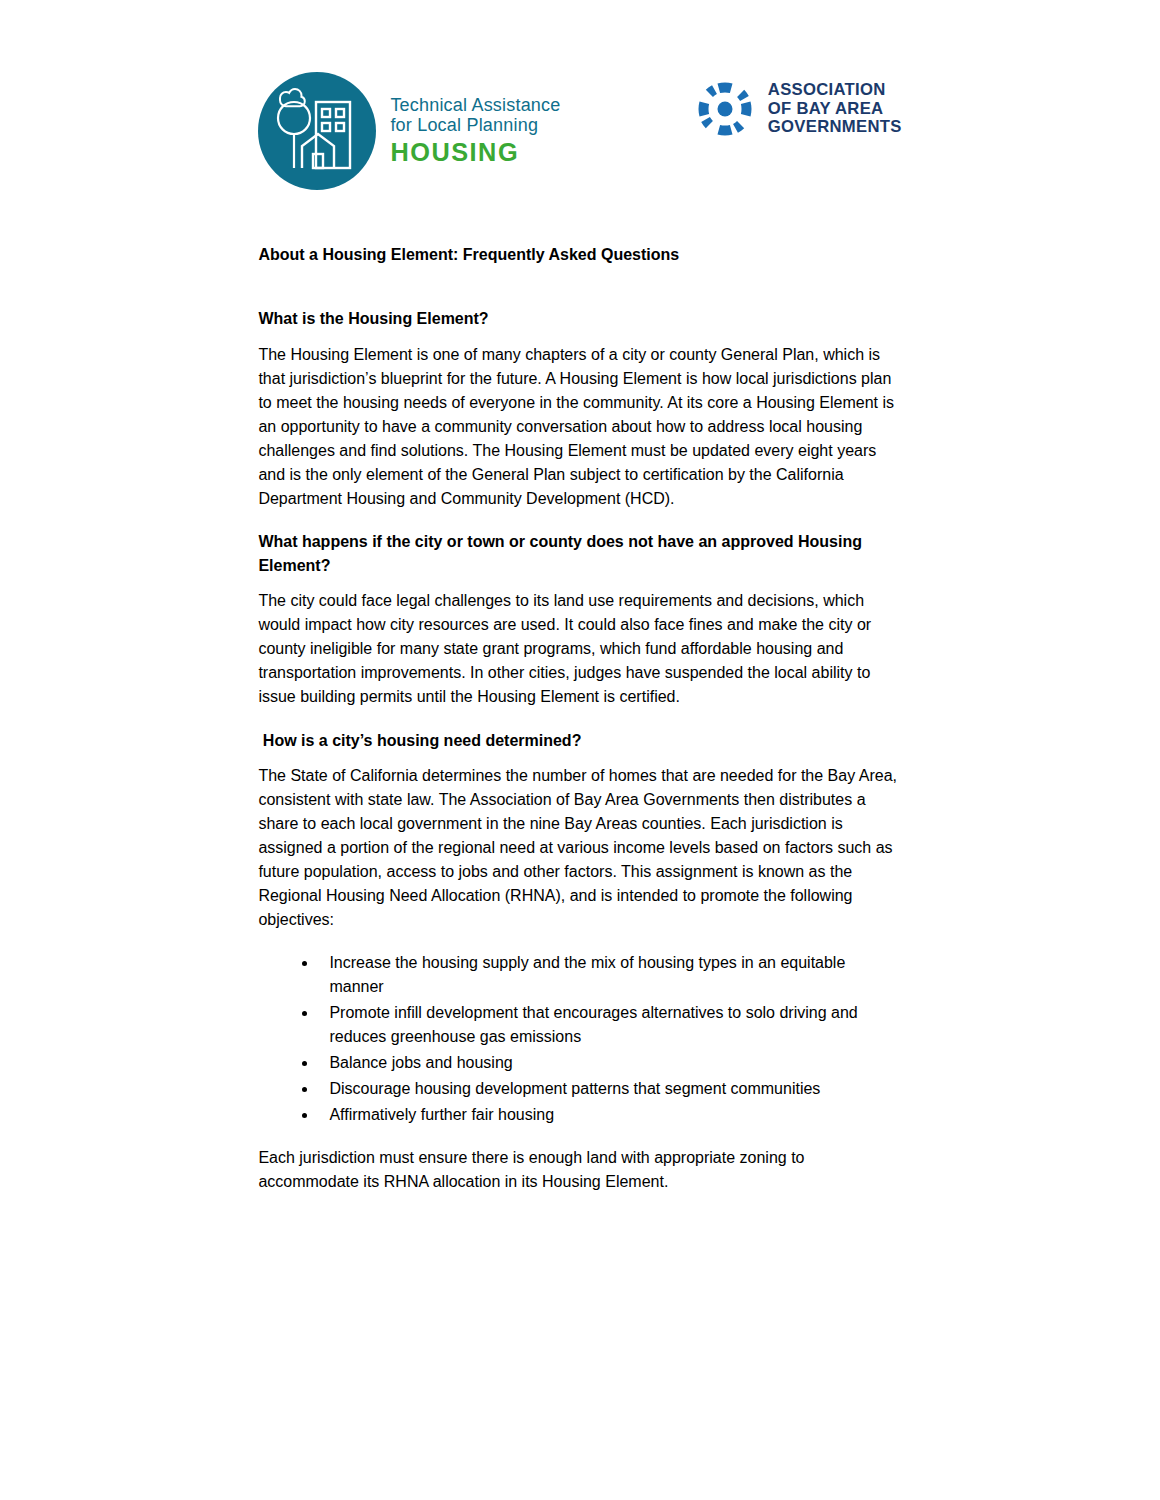Technical Assistance
for Local Planning
HOUSING
ASSOCIATION
OF BAY AREA
GOVERNMENTS
About a Housing Element: Frequently Asked Questions
What is the Housing Element?
The Housing Element is one of many chapters of a city or county General Plan, which is that jurisdiction’s blueprint for the future. A Housing Element is how local jurisdictions plan to meet the housing needs of everyone in the community. At its core a Housing Element is an opportunity to have a community conversation about how to address local housing challenges and find solutions. The Housing Element must be updated every eight years and is the only element of the General Plan subject to certification by the California Department Housing and Community Development (HCD).
What happens if the city or town or county does not have an approved Housing Element?
The city could face legal challenges to its land use requirements and decisions, which would impact how city resources are used. It could also face fines and make the city or county ineligible for many state grant programs, which fund affordable housing and transportation improvements. In other cities, judges have suspended the local ability to issue building permits until the Housing Element is certified.
How is a city’s housing need determined?
The State of California determines the number of homes that are needed for the Bay Area, consistent with state law. The Association of Bay Area Governments then distributes a share to each local government in the nine Bay Areas counties. Each jurisdiction is assigned a portion of the regional need at various income levels based on factors such as future population, access to jobs and other factors. This assignment is known as the Regional Housing Need Allocation (RHNA), and is intended to promote the following objectives:
Increase the housing supply and the mix of housing types in an equitable manner
Promote infill development that encourages alternatives to solo driving and reduces greenhouse gas emissions
Balance jobs and housing
Discourage housing development patterns that segment communities
Affirmatively further fair housing
Each jurisdiction must ensure there is enough land with appropriate zoning to accommodate its RHNA allocation in its Housing Element.